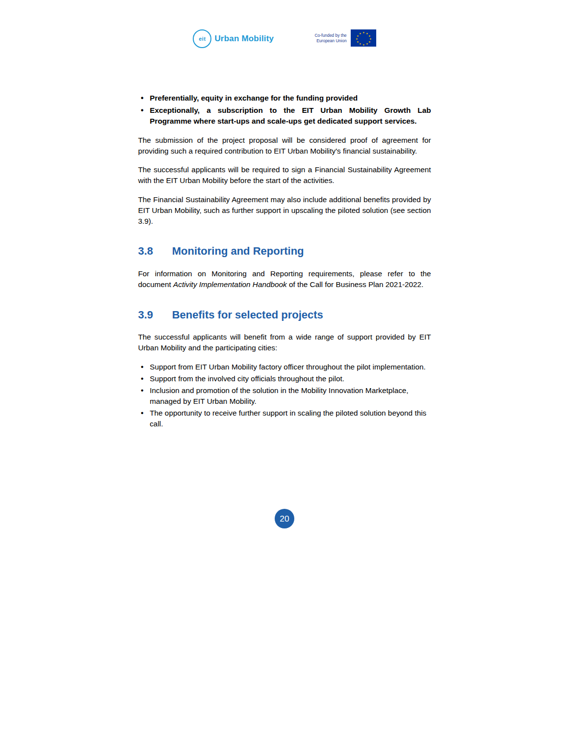Urban Mobility
Co-funded by the
European Union
★ ★ ★ ★ ★ ★ ★ ★ ★ ★ ★ ★
Preferentially, equity in exchange for the funding provided
Exceptionally, a subscription to the EIT Urban Mobility Growth Lab Programme where start-ups and scale-ups get dedicated support services.
The submission of the project proposal will be considered proof of agreement for providing such a required contribution to EIT Urban Mobility's financial sustainability.
The successful applicants will be required to sign a Financial Sustainability Agreement with the EIT Urban Mobility before the start of the activities.
The Financial Sustainability Agreement may also include additional benefits provided by EIT Urban Mobility, such as further support in upscaling the piloted solution (see section 3.9).
3.8 Monitoring and Reporting
For information on Monitoring and Reporting requirements, please refer to the document Activity Implementation Handbook of the Call for Business Plan 2021-2022.
3.9 Benefits for selected projects
The successful applicants will benefit from a wide range of support provided by EIT Urban Mobility and the participating cities:
Support from EIT Urban Mobility factory officer throughout the pilot implementation.
Support from the involved city officials throughout the pilot.
Inclusion and promotion of the solution in the Mobility Innovation Marketplace, managed by EIT Urban Mobility.
The opportunity to receive further support in scaling the piloted solution beyond this call.
20